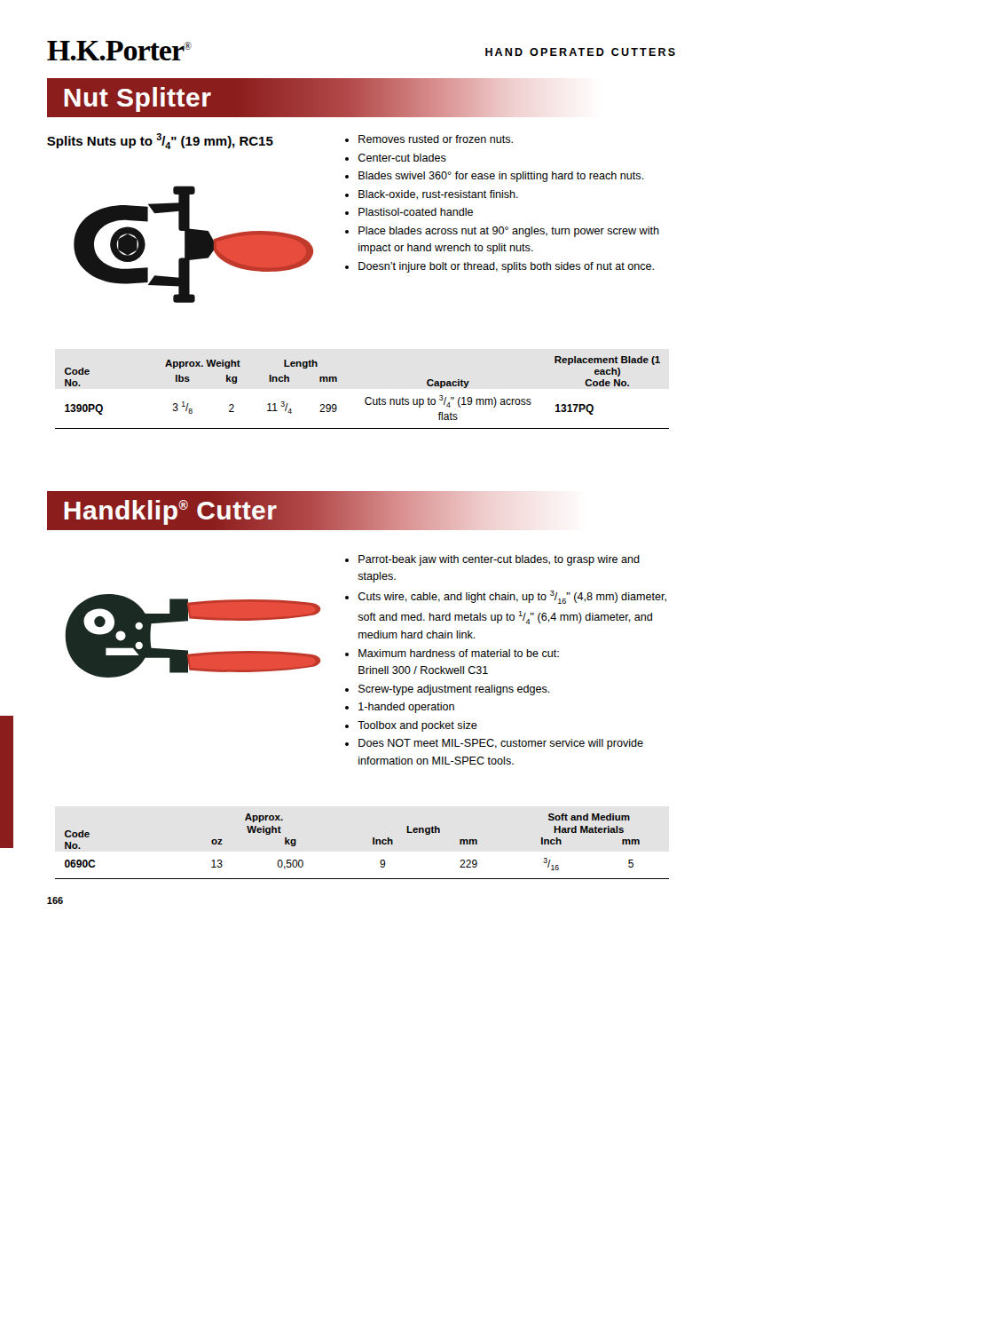H.K.Porter®
HAND OPERATED CUTTERS
Nut Splitter
Splits Nuts up to 3/4" (19 mm), RC15
Removes rusted or frozen nuts.
Center-cut blades
Blades swivel 360° for ease in splitting hard to reach nuts.
Black-oxide, rust-resistant finish.
Plastisol-coated handle
Place blades across nut at 90° angles, turn power screw with impact or hand wrench to split nuts.
Doesn’t injure bolt or thread, splits both sides of nut at once.
| Code No. | Approx. Weight | Length | Capacity | Replacement Blade (1 each) Code No. |
| --- | --- | --- | --- | --- |
| lbs | kg | Inch | mm |
| 1390PQ | 3 1 / 8 | 2 | 11 3 / 4 | 299 | Cuts nuts up to 3 / 4 " (19 mm) across flats | 1317PQ |
Handklip® Cutter
Parrot-beak jaw with center-cut blades, to grasp wire and staples.
Cuts wire, cable, and light chain, up to 3/16" (4,8 mm) diameter, soft and med. hard metals up to 1/4" (6,4 mm) diameter, and medium hard chain link.
Maximum hardness of material to be cut:
Brinell 300 / Rockwell C31
Screw-type adjustment realigns edges.
1-handed operation
Toolbox and pocket size
Does NOT meet MIL-SPEC, customer service will provide information on MIL-SPEC tools.
| Code No. | Approx. Weight | Length | Soft and Medium Hard Materials |
| --- | --- | --- | --- |
| oz | kg | Inch | mm | Inch | mm |
| 0690C | 13 | 0,500 | 9 | 229 | 3 / 16 | 5 |
166